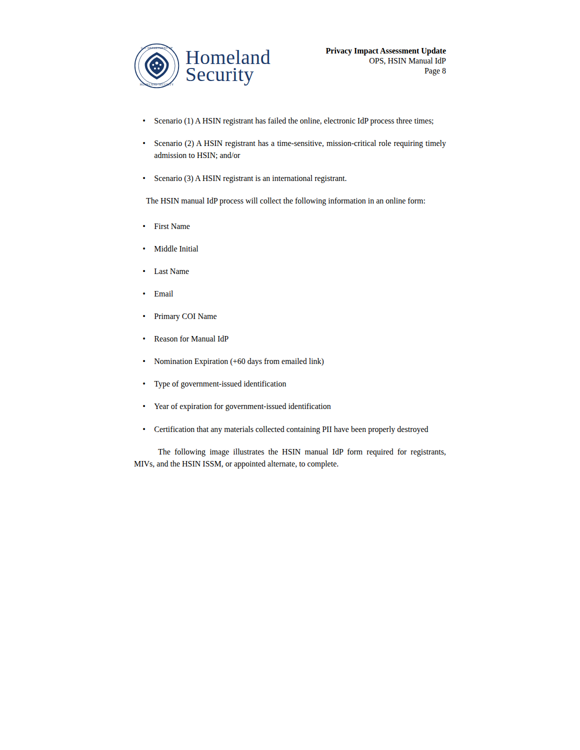U.S. DEPARTMENT OF HOMELAND SECURITY
Homeland Security
Privacy Impact Assessment Update
OPS, HSIN Manual IdP
Page 8
Scenario (1) A HSIN registrant has failed the online, electronic IdP process three times;
Scenario (2) A HSIN registrant has a time-sensitive, mission-critical role requiring timely admission to HSIN; and/or
Scenario (3) A HSIN registrant is an international registrant.
The HSIN manual IdP process will collect the following information in an online form:
First Name
Middle Initial
Last Name
Email
Primary COI Name
Reason for Manual IdP
Nomination Expiration (+60 days from emailed link)
Type of government-issued identification
Year of expiration for government-issued identification
Certification that any materials collected containing PII have been properly destroyed
The following image illustrates the HSIN manual IdP form required for registrants, MIVs, and the HSIN ISSM, or appointed alternate, to complete.